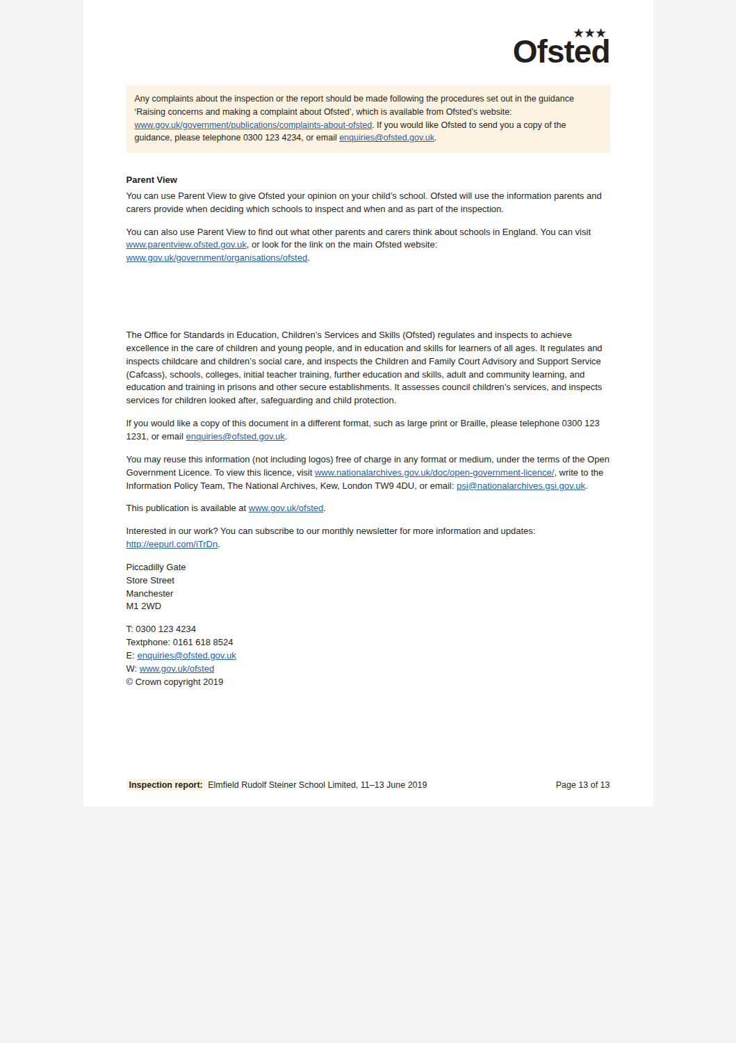★★★
Ofsted
Any complaints about the inspection or the report should be made following the procedures set out in the guidance ‘Raising concerns and making a complaint about Ofsted’, which is available from Ofsted’s website: www.gov.uk/government/publications/complaints-about-ofsted. If you would like Ofsted to send you a copy of the guidance, please telephone 0300 123 4234, or email enquiries@ofsted.gov.uk.
Parent View
You can use Parent View to give Ofsted your opinion on your child’s school. Ofsted will use the information parents and carers provide when deciding which schools to inspect and when and as part of the inspection.
You can also use Parent View to find out what other parents and carers think about schools in England. You can visit www.parentview.ofsted.gov.uk, or look for the link on the main Ofsted website: www.gov.uk/government/organisations/ofsted.
The Office for Standards in Education, Children’s Services and Skills (Ofsted) regulates and inspects to achieve excellence in the care of children and young people, and in education and skills for learners of all ages. It regulates and inspects childcare and children’s social care, and inspects the Children and Family Court Advisory and Support Service (Cafcass), schools, colleges, initial teacher training, further education and skills, adult and community learning, and education and training in prisons and other secure establishments. It assesses council children’s services, and inspects services for children looked after, safeguarding and child protection.
If you would like a copy of this document in a different format, such as large print or Braille, please telephone 0300 123 1231, or email enquiries@ofsted.gov.uk.
You may reuse this information (not including logos) free of charge in any format or medium, under the terms of the Open Government Licence. To view this licence, visit www.nationalarchives.gov.uk/doc/open-government-licence/, write to the Information Policy Team, The National Archives, Kew, London TW9 4DU, or email: psi@nationalarchives.gsi.gov.uk.
This publication is available at www.gov.uk/ofsted.
Interested in our work? You can subscribe to our monthly newsletter for more information and updates: http://eepurl.com/iTrDn.
Piccadilly Gate
Store Street
Manchester
M1 2WD
T: 0300 123 4234
Textphone: 0161 618 8524
E: enquiries@ofsted.gov.uk
W: www.gov.uk/ofsted
© Crown copyright 2019
| Inspection report: Elmfield Rudolf Steiner School Limited, 11–13 June 2019 | Page 13 of 13 |